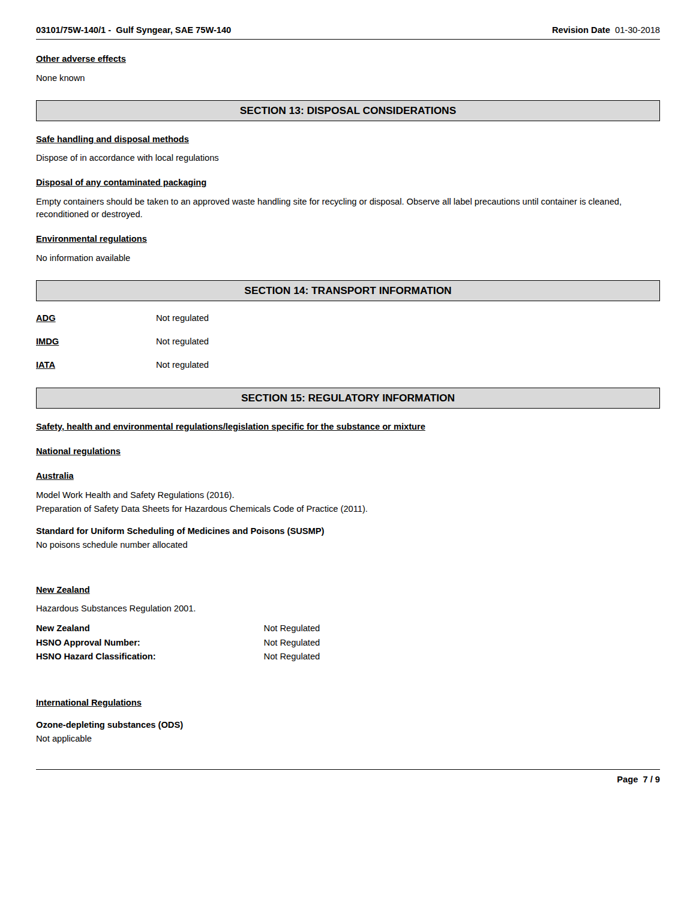03101/75W-140/1 - Gulf Syngear, SAE 75W-140 Revision Date 01-30-2018
Other adverse effects
None known
SECTION 13: DISPOSAL CONSIDERATIONS
Safe handling and disposal methods
Dispose of in accordance with local regulations
Disposal of any contaminated packaging
Empty containers should be taken to an approved waste handling site for recycling or disposal. Observe all label precautions until container is cleaned, reconditioned or destroyed.
Environmental regulations
No information available
SECTION 14: TRANSPORT INFORMATION
ADG Not regulated
IMDG Not regulated
IATA Not regulated
SECTION 15: REGULATORY INFORMATION
Safety, health and environmental regulations/legislation specific for the substance or mixture
National regulations
Australia
Model Work Health and Safety Regulations (2016).
Preparation of Safety Data Sheets for Hazardous Chemicals Code of Practice (2011).
Standard for Uniform Scheduling of Medicines and Poisons (SUSMP)
No poisons schedule number allocated
New Zealand
Hazardous Substances Regulation 2001.
| New Zealand | Not Regulated |
| HSNO Approval Number: | Not Regulated |
| HSNO Hazard Classification: | Not Regulated |
International Regulations
Ozone-depleting substances (ODS)
Not applicable
Page 7 / 9